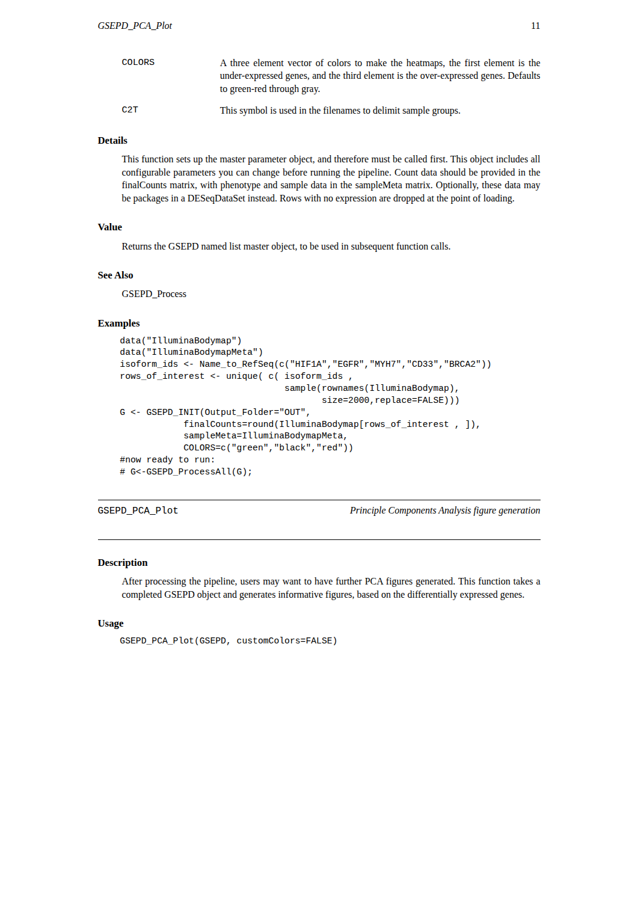GSEPD_PCA_Plot 11
COLORS
A three element vector of colors to make the heatmaps, the first element is the under-expressed genes, and the third element is the over-expressed genes. Defaults to green-red through gray.
C2T
This symbol is used in the filenames to delimit sample groups.
Details
This function sets up the master parameter object, and therefore must be called first. This object includes all configurable parameters you can change before running the pipeline. Count data should be provided in the finalCounts matrix, with phenotype and sample data in the sampleMeta matrix. Optionally, these data may be packages in a DESeqDataSet instead. Rows with no expression are dropped at the point of loading.
Value
Returns the GSEPD named list master object, to be used in subsequent function calls.
See Also
GSEPD_Process
Examples
data("IlluminaBodymap")
data("IlluminaBodymapMeta")
isoform_ids <- Name_to_RefSeq(c("HIF1A","EGFR","MYH7","CD33","BRCA2"))
rows_of_interest <- unique( c( isoform_ids ,
                               sample(rownames(IlluminaBodymap),
                                      size=2000,replace=FALSE)))
G <- GSEPD_INIT(Output_Folder="OUT",
            finalCounts=round(IlluminaBodymap[rows_of_interest , ]),
            sampleMeta=IlluminaBodymapMeta,
            COLORS=c("green","black","red"))
#now ready to run:
# G<-GSEPD_ProcessAll(G);
GSEPD_PCA_Plot Principle Components Analysis figure generation
Description
After processing the pipeline, users may want to have further PCA figures generated. This function takes a completed GSEPD object and generates informative figures, based on the differentially expressed genes.
Usage
GSEPD_PCA_Plot(GSEPD, customColors=FALSE)